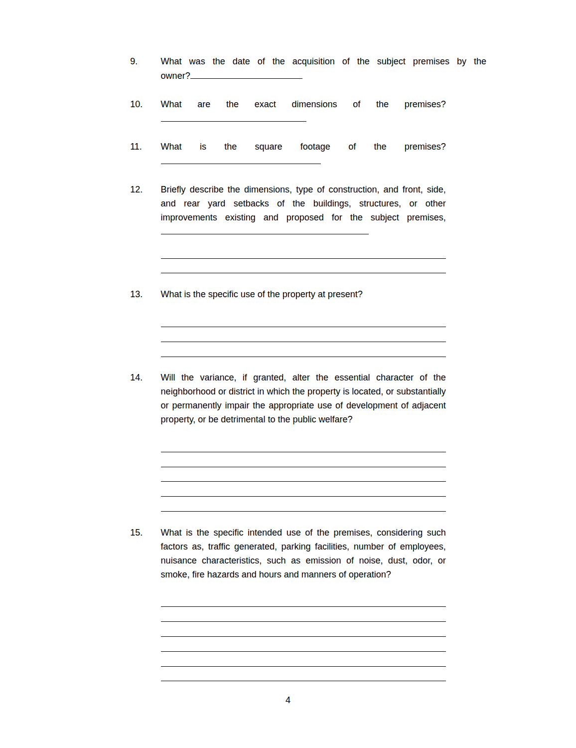9.
What was the date of the acquisition of the subject premises by the
owner?
10.
What are the exact dimensions of the premises?
11.
What is the square footage of the premises?
12.
Briefly describe the dimensions, type of construction, and front, side, and rear yard setbacks of the buildings, structures, or other improvements existing and proposed for the subject premises,
13.
What is the specific use of the property at present?
14.
Will the variance, if granted, alter the essential character of the neighborhood or district in which the property is located, or substantially or permanently impair the appropriate use of development of adjacent property, or be detrimental to the public welfare?
15.
What is the specific intended use of the premises, considering such factors as, traffic generated, parking facilities, number of employees, nuisance characteristics, such as emission of noise, dust, odor, or smoke, fire hazards and hours and manners of operation?
4